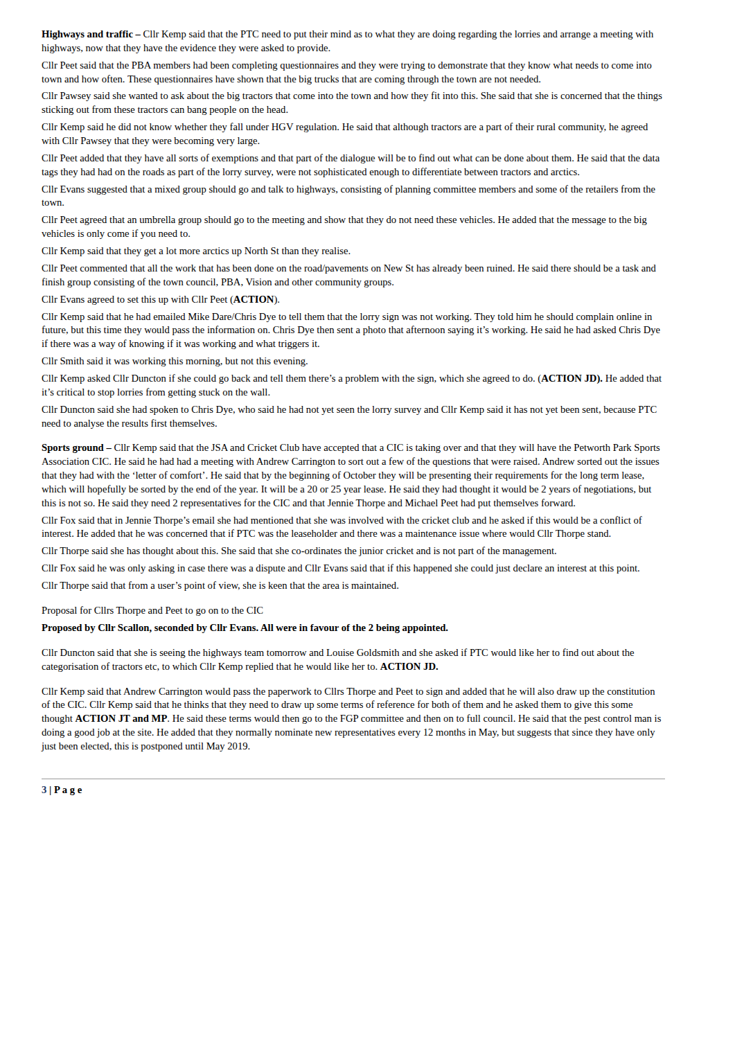Highways and traffic – Cllr Kemp said that the PTC need to put their mind as to what they are doing regarding the lorries and arrange a meeting with highways, now that they have the evidence they were asked to provide.
Cllr Peet said that the PBA members had been completing questionnaires and they were trying to demonstrate that they know what needs to come into town and how often. These questionnaires have shown that the big trucks that are coming through the town are not needed.
Cllr Pawsey said she wanted to ask about the big tractors that come into the town and how they fit into this. She said that she is concerned that the things sticking out from these tractors can bang people on the head.
Cllr Kemp said he did not know whether they fall under HGV regulation. He said that although tractors are a part of their rural community, he agreed with Cllr Pawsey that they were becoming very large.
Cllr Peet added that they have all sorts of exemptions and that part of the dialogue will be to find out what can be done about them. He said that the data tags they had had on the roads as part of the lorry survey, were not sophisticated enough to differentiate between tractors and arctics.
Cllr Evans suggested that a mixed group should go and talk to highways, consisting of planning committee members and some of the retailers from the town.
Cllr Peet agreed that an umbrella group should go to the meeting and show that they do not need these vehicles. He added that the message to the big vehicles is only come if you need to.
Cllr Kemp said that they get a lot more arctics up North St than they realise.
Cllr Peet commented that all the work that has been done on the road/pavements on New St has already been ruined. He said there should be a task and finish group consisting of the town council, PBA, Vision and other community groups.
Cllr Evans agreed to set this up with Cllr Peet (ACTION).
Cllr Kemp said that he had emailed Mike Dare/Chris Dye to tell them that the lorry sign was not working. They told him he should complain online in future, but this time they would pass the information on. Chris Dye then sent a photo that afternoon saying it’s working. He said he had asked Chris Dye if there was a way of knowing if it was working and what triggers it.
Cllr Smith said it was working this morning, but not this evening.
Cllr Kemp asked Cllr Duncton if she could go back and tell them there’s a problem with the sign, which she agreed to do. (ACTION JD). He added that it’s critical to stop lorries from getting stuck on the wall.
Cllr Duncton said she had spoken to Chris Dye, who said he had not yet seen the lorry survey and Cllr Kemp said it has not yet been sent, because PTC need to analyse the results first themselves.
Sports ground – Cllr Kemp said that the JSA and Cricket Club have accepted that a CIC is taking over and that they will have the Petworth Park Sports Association CIC. He said he had had a meeting with Andrew Carrington to sort out a few of the questions that were raised. Andrew sorted out the issues that they had with the ‘letter of comfort’. He said that by the beginning of October they will be presenting their requirements for the long term lease, which will hopefully be sorted by the end of the year. It will be a 20 or 25 year lease. He said they had thought it would be 2 years of negotiations, but this is not so. He said they need 2 representatives for the CIC and that Jennie Thorpe and Michael Peet had put themselves forward.
Cllr Fox said that in Jennie Thorpe’s email she had mentioned that she was involved with the cricket club and he asked if this would be a conflict of interest. He added that he was concerned that if PTC was the leaseholder and there was a maintenance issue where would Cllr Thorpe stand.
Cllr Thorpe said she has thought about this. She said that she co-ordinates the junior cricket and is not part of the management.
Cllr Fox said he was only asking in case there was a dispute and Cllr Evans said that if this happened she could just declare an interest at this point.
Cllr Thorpe said that from a user’s point of view, she is keen that the area is maintained.
Proposal for Cllrs Thorpe and Peet to go on to the CIC
Proposed by Cllr Scallon, seconded by Cllr Evans. All were in favour of the 2 being appointed.
Cllr Duncton said that she is seeing the highways team tomorrow and Louise Goldsmith and she asked if PTC would like her to find out about the categorisation of tractors etc, to which Cllr Kemp replied that he would like her to. ACTION JD.
Cllr Kemp said that Andrew Carrington would pass the paperwork to Cllrs Thorpe and Peet to sign and added that he will also draw up the constitution of the CIC. Cllr Kemp said that he thinks that they need to draw up some terms of reference for both of them and he asked them to give this some thought ACTION JT and MP. He said these terms would then go to the FGP committee and then on to full council. He said that the pest control man is doing a good job at the site. He added that they normally nominate new representatives every 12 months in May, but suggests that since they have only just been elected, this is postponed until May 2019.
3 | P a g e